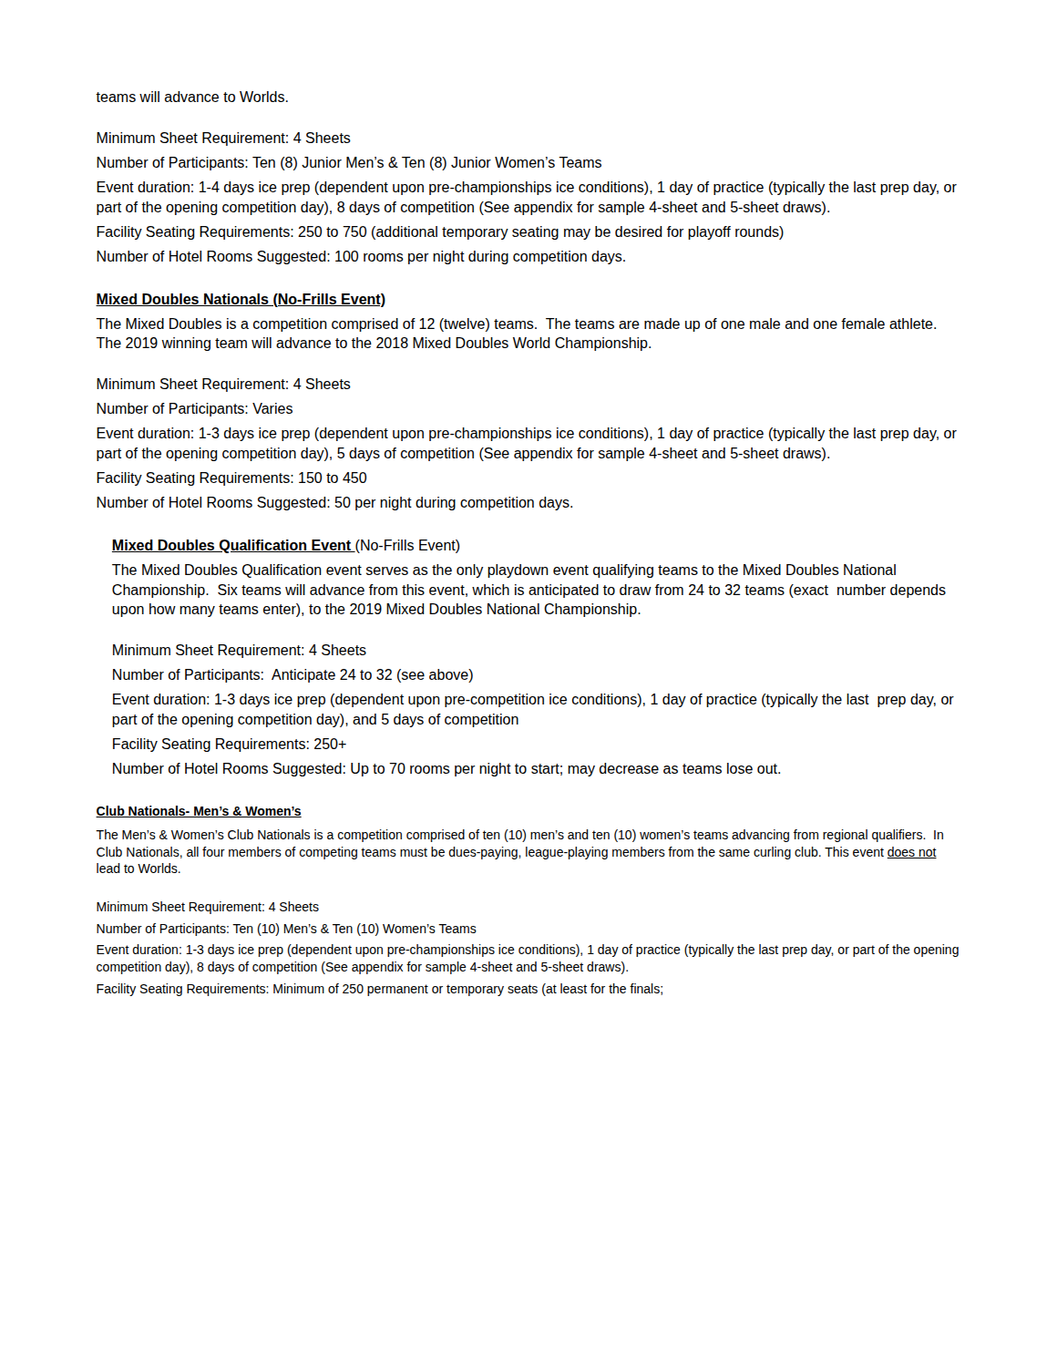teams will advance to Worlds.
Minimum Sheet Requirement: 4 Sheets
Number of Participants: Ten (8) Junior Men’s & Ten (8) Junior Women’s Teams
Event duration: 1-4 days ice prep (dependent upon pre-championships ice conditions), 1 day of practice (typically the last prep day, or part of the opening competition day), 8 days of competition (See appendix for sample 4-sheet and 5-sheet draws).
Facility Seating Requirements: 250 to 750 (additional temporary seating may be desired for playoff rounds)
Number of Hotel Rooms Suggested: 100 rooms per night during competition days.
Mixed Doubles Nationals (No-Frills Event)
The Mixed Doubles is a competition comprised of 12 (twelve) teams. The teams are made up of one male and one female athlete. The 2019 winning team will advance to the 2018 Mixed Doubles World Championship.
Minimum Sheet Requirement: 4 Sheets
Number of Participants: Varies
Event duration: 1-3 days ice prep (dependent upon pre-championships ice conditions), 1 day of practice (typically the last prep day, or part of the opening competition day), 5 days of competition (See appendix for sample 4-sheet and 5-sheet draws).
Facility Seating Requirements: 150 to 450
Number of Hotel Rooms Suggested: 50 per night during competition days.
Mixed Doubles Qualification Event
(No-Frills Event)
The Mixed Doubles Qualification event serves as the only playdown event qualifying teams to the Mixed Doubles National Championship. Six teams will advance from this event, which is anticipated to draw from 24 to 32 teams (exact number depends upon how many teams enter), to the 2019 Mixed Doubles National Championship.
Minimum Sheet Requirement: 4 Sheets
Number of Participants: Anticipate 24 to 32 (see above)
Event duration: 1-3 days ice prep (dependent upon pre-competition ice conditions), 1 day of practice (typically the last prep day, or part of the opening competition day), and 5 days of competition
Facility Seating Requirements: 250+
Number of Hotel Rooms Suggested: Up to 70 rooms per night to start; may decrease as teams lose out.
Club Nationals- Men’s & Women’s
The Men’s & Women’s Club Nationals is a competition comprised of ten (10) men’s and ten (10) women’s teams advancing from regional qualifiers. In Club Nationals, all four members of competing teams must be dues-paying, league-playing members from the same curling club. This event does not lead to Worlds.
Minimum Sheet Requirement: 4 Sheets
Number of Participants: Ten (10) Men’s & Ten (10) Women’s Teams
Event duration: 1-3 days ice prep (dependent upon pre-championships ice conditions), 1 day of practice (typically the last prep day, or part of the opening competition day), 8 days of competition (See appendix for sample 4-sheet and 5-sheet draws).
Facility Seating Requirements: Minimum of 250 permanent or temporary seats (at least for the finals;